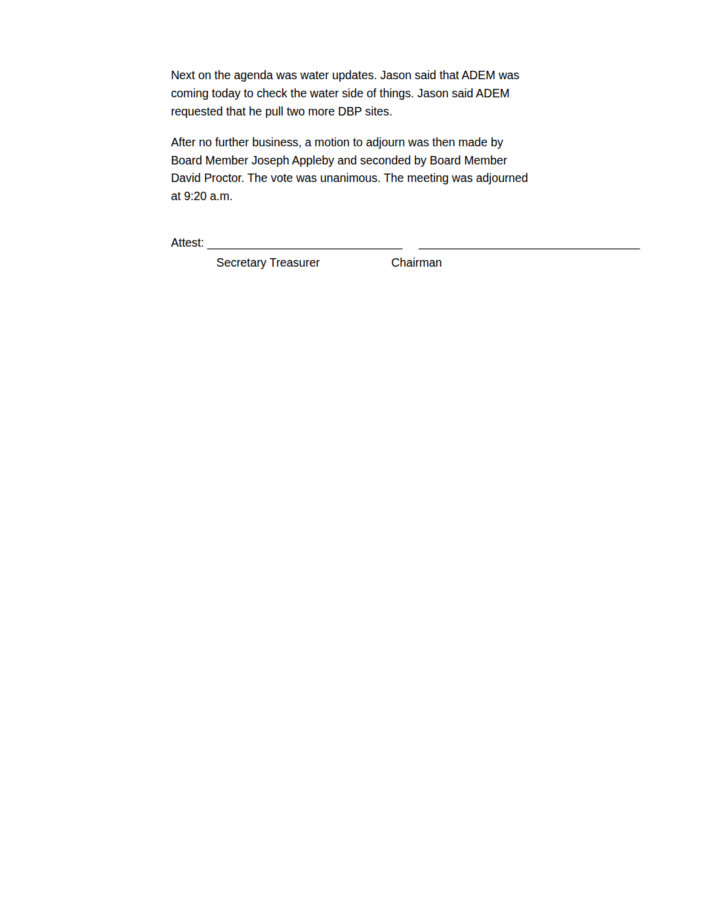Next on the agenda was water updates. Jason said that ADEM was coming today to check the water side of things. Jason said ADEM requested that he pull two more DBP sites.
After no further business, a motion to adjourn was then made by Board Member Joseph Appleby and seconded by Board Member David Proctor. The vote was unanimous. The meeting was adjourned at 9:20 a.m.
Attest: ______________________________ __________________________________
Secretary Treasurer Chairman